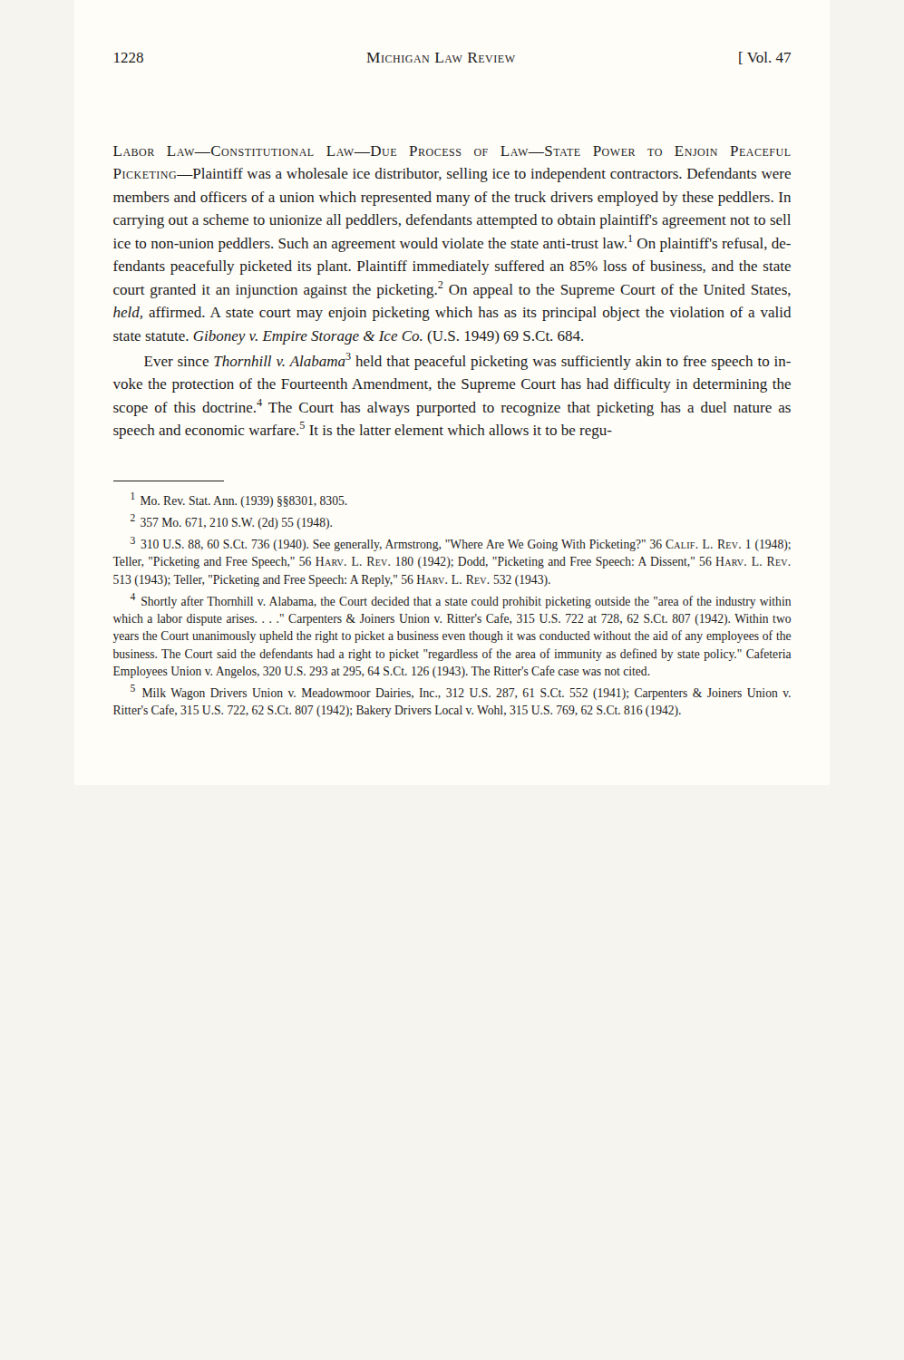1228 Michigan Law Review [ Vol. 47
Labor Law—Constitutional Law—Due Process of Law—State Power to Enjoin Peaceful Picketing—Plaintiff was a wholesale ice distributor, selling ice to independent contractors. Defendants were members and officers of a union which represented many of the truck drivers employed by these peddlers. In carrying out a scheme to unionize all peddlers, defendants attempted to obtain plaintiff's agreement not to sell ice to non-union peddlers. Such an agreement would violate the state anti-trust law.1 On plaintiff's refusal, defendants peacefully picketed its plant. Plaintiff immediately suffered an 85% loss of business, and the state court granted it an injunction against the picketing.2 On appeal to the Supreme Court of the United States, held, affirmed. A state court may enjoin picketing which has as its principal object the violation of a valid state statute. Giboney v. Empire Storage & Ice Co. (U.S. 1949) 69 S.Ct. 684.
Ever since Thornhill v. Alabama3 held that peaceful picketing was sufficiently akin to free speech to invoke the protection of the Fourteenth Amendment, the Supreme Court has had difficulty in determining the scope of this doctrine.4 The Court has always purported to recognize that picketing has a duel nature as speech and economic warfare.5 It is the latter element which allows it to be regu-
1 Mo. Rev. Stat. Ann. (1939) §§8301, 8305.
2 357 Mo. 671, 210 S.W. (2d) 55 (1948).
3 310 U.S. 88, 60 S.Ct. 736 (1940). See generally, Armstrong, "Where Are We Going With Picketing?" 36 Calif. L. Rev. 1 (1948); Teller, "Picketing and Free Speech," 56 Harv. L. Rev. 180 (1942); Dodd, "Picketing and Free Speech: A Dissent," 56 Harv. L. Rev. 513 (1943); Teller, "Picketing and Free Speech: A Reply," 56 Harv. L. Rev. 532 (1943).
4 Shortly after Thornhill v. Alabama, the Court decided that a state could prohibit picketing outside the "area of the industry within which a labor dispute arises. . . ." Carpenters & Joiners Union v. Ritter's Cafe, 315 U.S. 722 at 728, 62 S.Ct. 807 (1942). Within two years the Court unanimously upheld the right to picket a business even though it was conducted without the aid of any employees of the business. The Court said the defendants had a right to picket "regardless of the area of immunity as defined by state policy." Cafeteria Employees Union v. Angelos, 320 U.S. 293 at 295, 64 S.Ct. 126 (1943). The Ritter's Cafe case was not cited.
5 Milk Wagon Drivers Union v. Meadowmoor Dairies, Inc., 312 U.S. 287, 61 S.Ct. 552 (1941); Carpenters & Joiners Union v. Ritter's Cafe, 315 U.S. 722, 62 S.Ct. 807 (1942); Bakery Drivers Local v. Wohl, 315 U.S. 769, 62 S.Ct. 816 (1942).